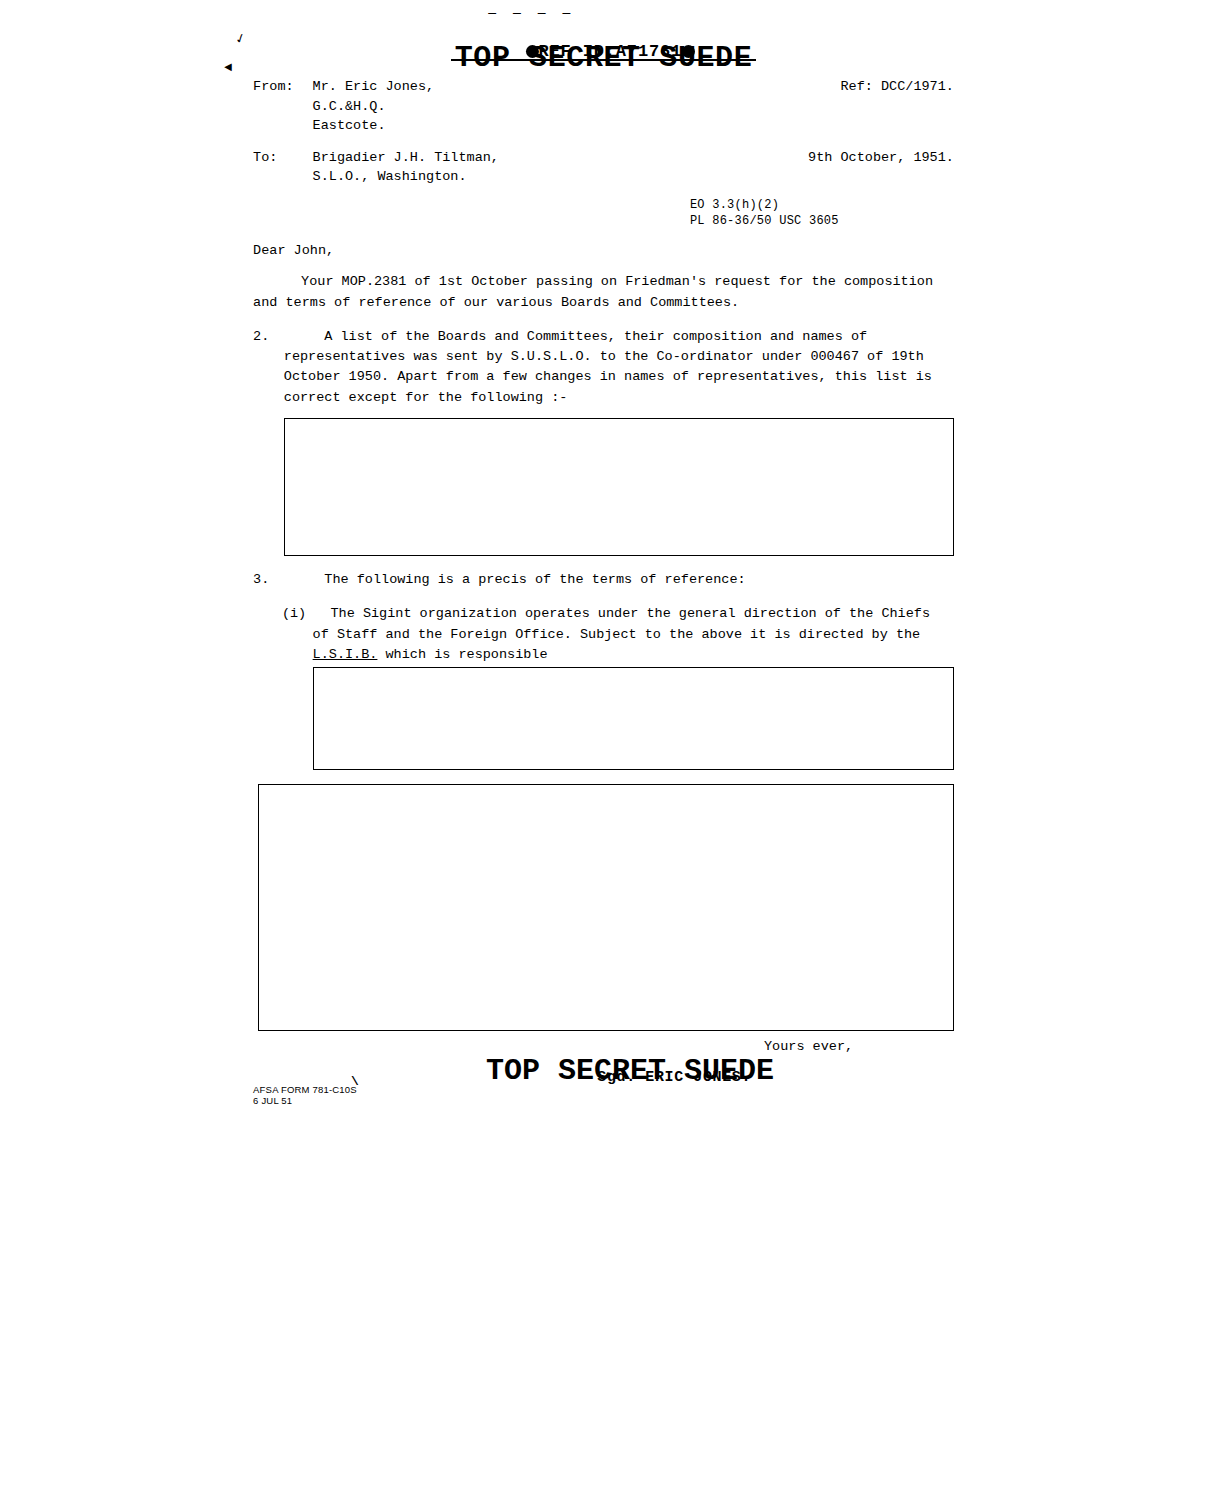— — — —
✓
◄
TOP SECRET SUEDE REF ID:A71761
| From: | Mr. Eric Jones, | Ref: DCC/1971. |
| | G.C.&H.Q. | |
| | Eastcote. | |
| To: | Brigadier J.H. Tiltman, | 9th October, 1951. |
| | S.L.O., Washington. | |
EO 3.3(h)(2)
PL 86-36/50 USC 3605
Dear John,
Your MOP.2381 of 1st October passing on Friedman's request for the composition and terms of reference of our various Boards and Committees.
2. A list of the Boards and Committees, their composition and names of representatives was sent by S.U.S.L.O. to the Co-ordinator under 000467 of 19th October 1950. Apart from a few changes in names of representatives, this list is correct except for the following :-
3. The following is a precis of the terms of reference:
(i) The Sigint organization operates under the general direction of the Chiefs of Staff and the Foreign Office. Subject to the above it is directed by the L.S.I.B. which is responsible
Yours ever,
AFSA FORM 781-C10S
6 JUL 51
TOP SECRET SUEDE Sgd. ERIC JONES. \